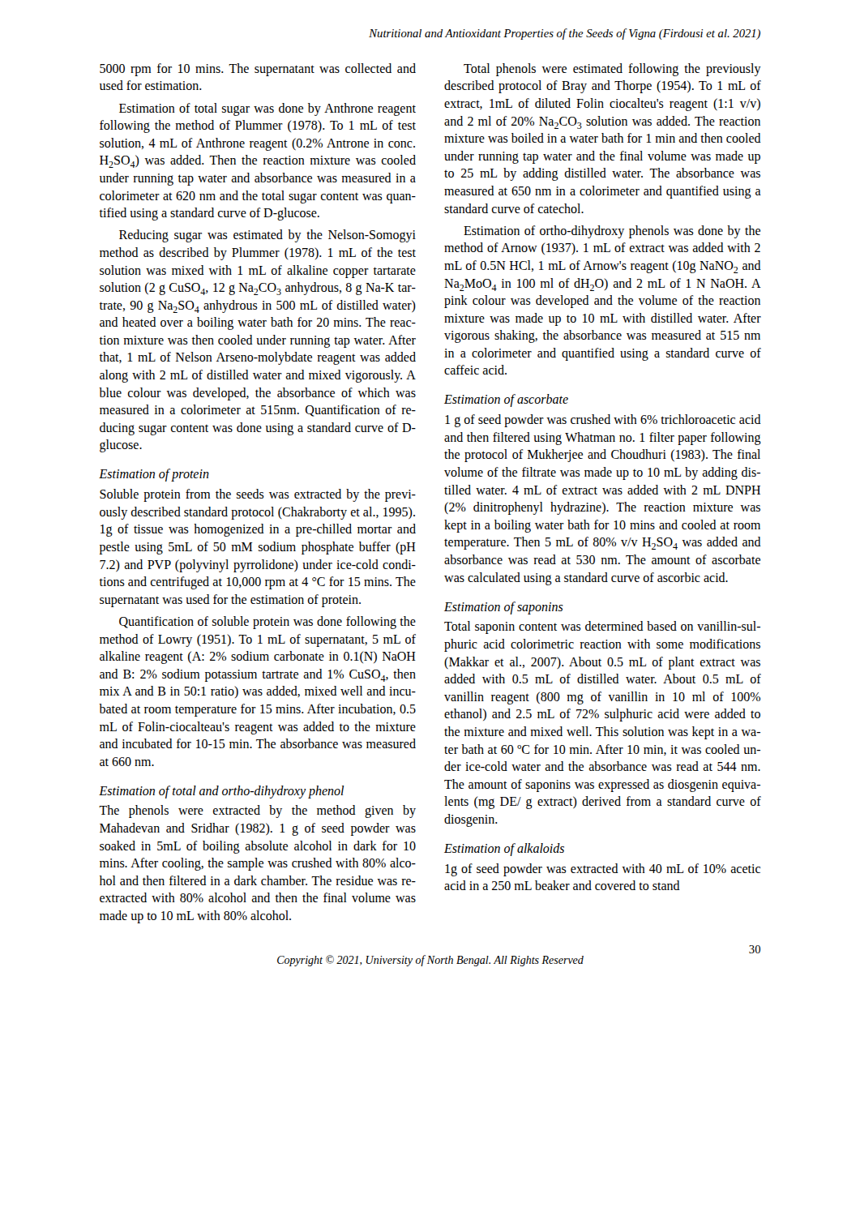Nutritional and Antioxidant Properties of the Seeds of Vigna (Firdousi et al. 2021)
5000 rpm for 10 mins. The supernatant was collected and used for estimation.
Estimation of total sugar was done by Anthrone reagent following the method of Plummer (1978). To 1 mL of test solution, 4 mL of Anthrone reagent (0.2% Antrone in conc. H2SO4) was added. Then the reaction mixture was cooled under running tap water and absorbance was measured in a colorimeter at 620 nm and the total sugar content was quantified using a standard curve of D-glucose.
Reducing sugar was estimated by the Nelson-Somogyi method as described by Plummer (1978). 1 mL of the test solution was mixed with 1 mL of alkaline copper tartarate solution (2 g CuSO4, 12 g Na2CO3 anhydrous, 8 g Na-K tartrate, 90 g Na2SO4 anhydrous in 500 mL of distilled water) and heated over a boiling water bath for 20 mins. The reaction mixture was then cooled under running tap water. After that, 1 mL of Nelson Arseno-molybdate reagent was added along with 2 mL of distilled water and mixed vigorously. A blue colour was developed, the absorbance of which was measured in a colorimeter at 515nm. Quantification of reducing sugar content was done using a standard curve of D-glucose.
Estimation of protein
Soluble protein from the seeds was extracted by the previously described standard protocol (Chakraborty et al., 1995). 1g of tissue was homogenized in a pre-chilled mortar and pestle using 5mL of 50 mM sodium phosphate buffer (pH 7.2) and PVP (polyvinyl pyrrolidone) under ice-cold conditions and centrifuged at 10,000 rpm at 4 °C for 15 mins. The supernatant was used for the estimation of protein.
Quantification of soluble protein was done following the method of Lowry (1951). To 1 mL of supernatant, 5 mL of alkaline reagent (A: 2% sodium carbonate in 0.1(N) NaOH and B: 2% sodium potassium tartrate and 1% CuSO4, then mix A and B in 50:1 ratio) was added, mixed well and incubated at room temperature for 15 mins. After incubation, 0.5 mL of Folin-ciocalteau's reagent was added to the mixture and incubated for 10-15 min. The absorbance was measured at 660 nm.
Estimation of total and ortho-dihydroxy phenol
The phenols were extracted by the method given by Mahadevan and Sridhar (1982). 1 g of seed powder was soaked in 5mL of boiling absolute alcohol in dark for 10 mins. After cooling, the sample was crushed with 80% alcohol and then filtered in a dark chamber. The residue was re-extracted with 80% alcohol and then the final volume was made up to 10 mL with 80% alcohol.
Total phenols were estimated following the previously described protocol of Bray and Thorpe (1954). To 1 mL of extract, 1mL of diluted Folin ciocalteu's reagent (1:1 v/v) and 2 ml of 20% Na2CO3 solution was added. The reaction mixture was boiled in a water bath for 1 min and then cooled under running tap water and the final volume was made up to 25 mL by adding distilled water. The absorbance was measured at 650 nm in a colorimeter and quantified using a standard curve of catechol.
Estimation of ortho-dihydroxy phenols was done by the method of Arnow (1937). 1 mL of extract was added with 2 mL of 0.5N HCl, 1 mL of Arnow's reagent (10g NaNO2 and Na2MoO4 in 100 ml of dH2O) and 2 mL of 1 N NaOH. A pink colour was developed and the volume of the reaction mixture was made up to 10 mL with distilled water. After vigorous shaking, the absorbance was measured at 515 nm in a colorimeter and quantified using a standard curve of caffeic acid.
Estimation of ascorbate
1 g of seed powder was crushed with 6% trichloroacetic acid and then filtered using Whatman no. 1 filter paper following the protocol of Mukherjee and Choudhuri (1983). The final volume of the filtrate was made up to 10 mL by adding distilled water. 4 mL of extract was added with 2 mL DNPH (2% dinitrophenyl hydrazine). The reaction mixture was kept in a boiling water bath for 10 mins and cooled at room temperature. Then 5 mL of 80% v/v H2SO4 was added and absorbance was read at 530 nm. The amount of ascorbate was calculated using a standard curve of ascorbic acid.
Estimation of saponins
Total saponin content was determined based on vanillin-sulphuric acid colorimetric reaction with some modifications (Makkar et al., 2007). About 0.5 mL of plant extract was added with 0.5 mL of distilled water. About 0.5 mL of vanillin reagent (800 mg of vanillin in 10 ml of 100% ethanol) and 2.5 mL of 72% sulphuric acid were added to the mixture and mixed well. This solution was kept in a water bath at 60 ºC for 10 min. After 10 min, it was cooled under ice-cold water and the absorbance was read at 544 nm. The amount of saponins was expressed as diosgenin equivalents (mg DE/ g extract) derived from a standard curve of diosgenin.
Estimation of alkaloids
1g of seed powder was extracted with 40 mL of 10% acetic acid in a 250 mL beaker and covered to stand
Copyright © 2021, University of North Bengal. All Rights Reserved 30